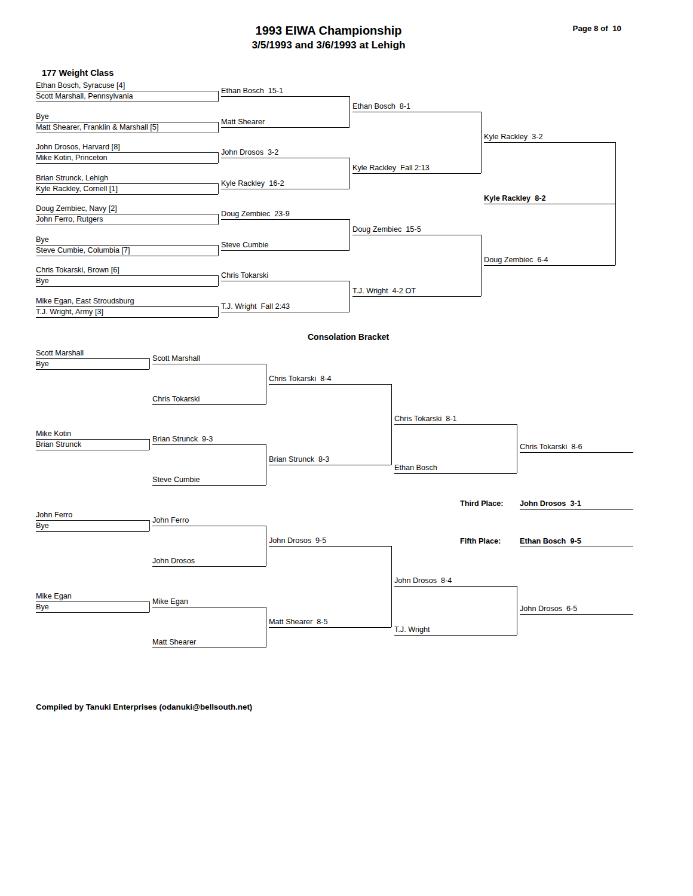Page 8 of 10
1993 EIWA Championship
3/5/1993 and 3/6/1993 at Lehigh
177 Weight Class
Ethan Bosch, Syracuse [4]
Scott Marshall, Pennsylvania
Bye
Matt Shearer, Franklin & Marshall [5]
John Drosos, Harvard [8]
Mike Kotin, Princeton
Brian Strunck, Lehigh
Kyle Rackley, Cornell [1]
Doug Zembiec, Navy [2]
John Ferro, Rutgers
Bye
Steve Cumbie, Columbia [7]
Chris Tokarski, Brown [6]
Bye
Mike Egan, East Stroudsburg
T.J. Wright, Army [3]
Ethan Bosch 15-1
Matt Shearer
John Drosos 3-2
Kyle Rackley 16-2
Doug Zembiec 23-9
Steve Cumbie
Chris Tokarski
T.J. Wright Fall 2:43
Ethan Bosch 8-1
Kyle Rackley Fall 2:13
Doug Zembiec 15-5
T.J. Wright 4-2 OT
Kyle Rackley 3-2
Doug Zembiec 6-4
Kyle Rackley 8-2
Consolation Bracket
Scott Marshall
Bye
Scott Marshall
Chris Tokarski
Chris Tokarski 8-4
Mike Kotin
Brian Strunck
Brian Strunck 9-3
Steve Cumbie
Brian Strunck 8-3
Chris Tokarski 8-1
Ethan Bosch
Chris Tokarski 8-6
John Ferro
Bye
John Ferro
John Drosos
John Drosos 9-5
Mike Egan
Bye
Mike Egan
Matt Shearer
Matt Shearer 8-5
John Drosos 8-4
T.J. Wright
John Drosos 6-5
Third Place:
John Drosos 3-1
Fifth Place:
Ethan Bosch 9-5
Compiled by Tanuki Enterprises (odanuki@bellsouth.net)